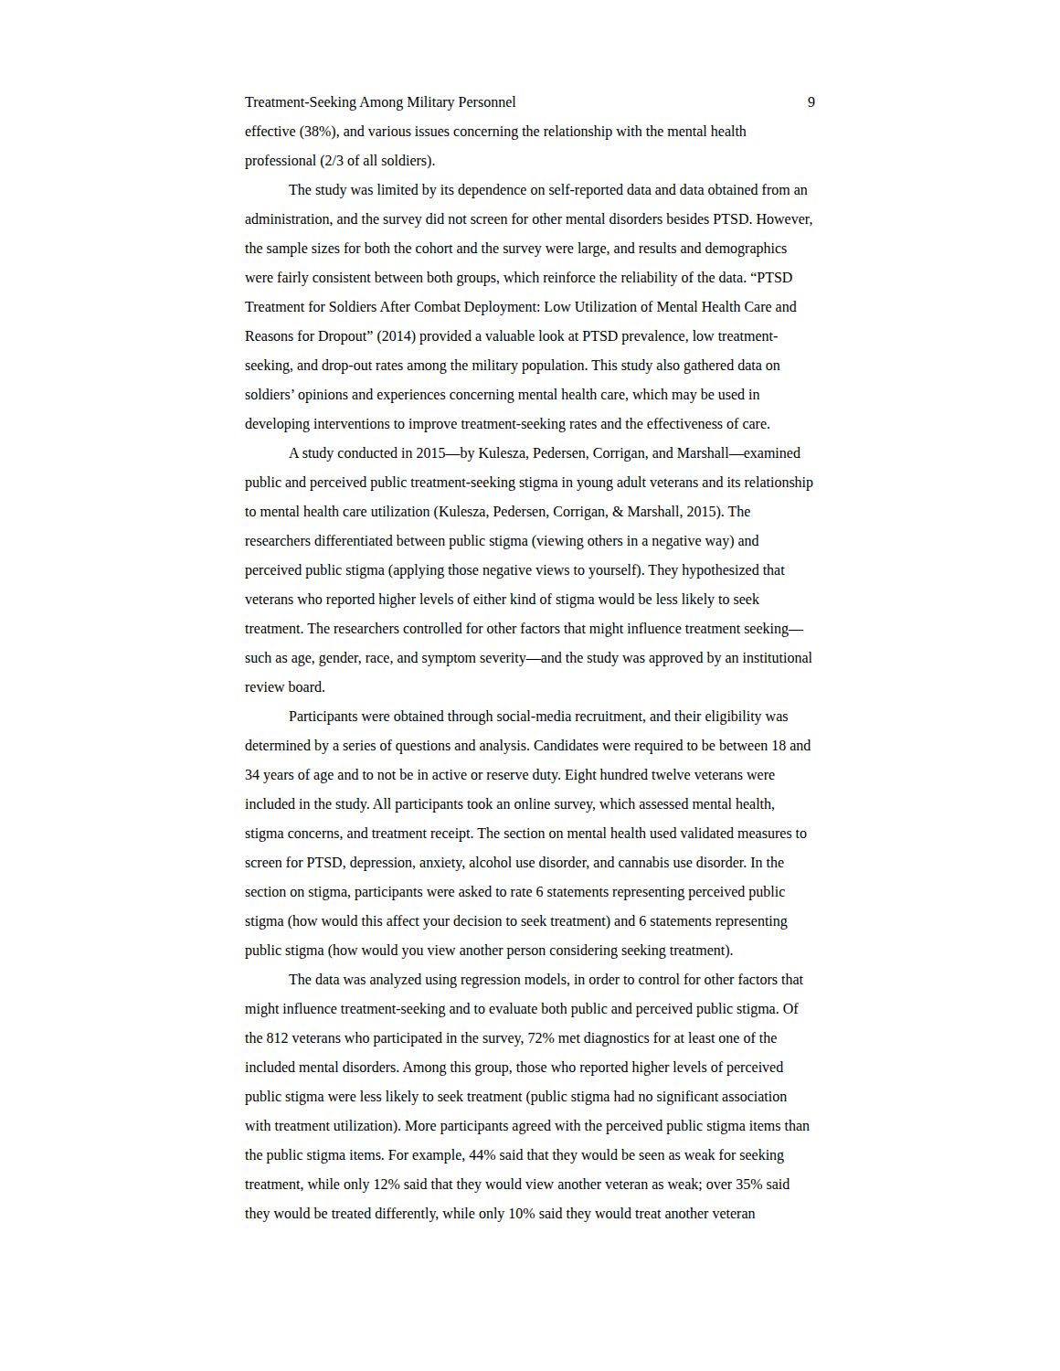Treatment-Seeking Among Military Personnel 9
effective (38%), and various issues concerning the relationship with the mental health professional (2/3 of all soldiers).
The study was limited by its dependence on self-reported data and data obtained from an administration, and the survey did not screen for other mental disorders besides PTSD. However, the sample sizes for both the cohort and the survey were large, and results and demographics were fairly consistent between both groups, which reinforce the reliability of the data. “PTSD Treatment for Soldiers After Combat Deployment: Low Utilization of Mental Health Care and Reasons for Dropout” (2014) provided a valuable look at PTSD prevalence, low treatment-seeking, and drop-out rates among the military population. This study also gathered data on soldiers’ opinions and experiences concerning mental health care, which may be used in developing interventions to improve treatment-seeking rates and the effectiveness of care.
A study conducted in 2015—by Kulesza, Pedersen, Corrigan, and Marshall—examined public and perceived public treatment-seeking stigma in young adult veterans and its relationship to mental health care utilization (Kulesza, Pedersen, Corrigan, & Marshall, 2015). The researchers differentiated between public stigma (viewing others in a negative way) and perceived public stigma (applying those negative views to yourself). They hypothesized that veterans who reported higher levels of either kind of stigma would be less likely to seek treatment. The researchers controlled for other factors that might influence treatment seeking—such as age, gender, race, and symptom severity—and the study was approved by an institutional review board.
Participants were obtained through social-media recruitment, and their eligibility was determined by a series of questions and analysis. Candidates were required to be between 18 and 34 years of age and to not be in active or reserve duty. Eight hundred twelve veterans were included in the study. All participants took an online survey, which assessed mental health, stigma concerns, and treatment receipt. The section on mental health used validated measures to screen for PTSD, depression, anxiety, alcohol use disorder, and cannabis use disorder. In the section on stigma, participants were asked to rate 6 statements representing perceived public stigma (how would this affect your decision to seek treatment) and 6 statements representing public stigma (how would you view another person considering seeking treatment).
The data was analyzed using regression models, in order to control for other factors that might influence treatment-seeking and to evaluate both public and perceived public stigma. Of the 812 veterans who participated in the survey, 72% met diagnostics for at least one of the included mental disorders. Among this group, those who reported higher levels of perceived public stigma were less likely to seek treatment (public stigma had no significant association with treatment utilization). More participants agreed with the perceived public stigma items than the public stigma items. For example, 44% said that they would be seen as weak for seeking treatment, while only 12% said that they would view another veteran as weak; over 35% said they would be treated differently, while only 10% said they would treat another veteran